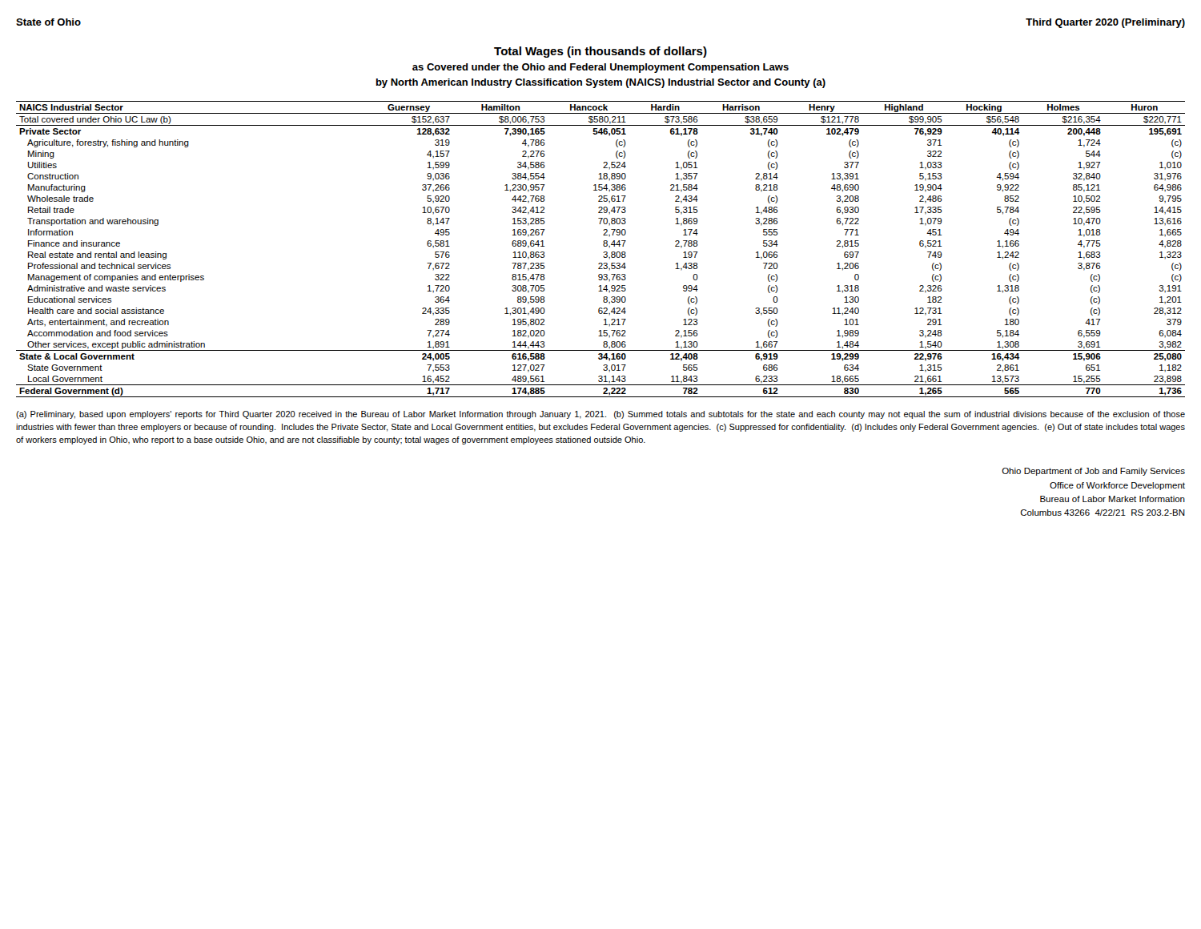State of Ohio
Third Quarter 2020 (Preliminary)
Total Wages (in thousands of dollars)
as Covered under the Ohio and Federal Unemployment Compensation Laws
by North American Industry Classification System (NAICS) Industrial Sector and County (a)
| NAICS Industrial Sector | Guernsey | Hamilton | Hancock | Hardin | Harrison | Henry | Highland | Hocking | Holmes | Huron |
| --- | --- | --- | --- | --- | --- | --- | --- | --- | --- | --- |
| Total covered under Ohio UC Law (b) | $152,637 | $8,006,753 | $580,211 | $73,586 | $38,659 | $121,778 | $99,905 | $56,548 | $216,354 | $220,771 |
| Private Sector | 128,632 | 7,390,165 | 546,051 | 61,178 | 31,740 | 102,479 | 76,929 | 40,114 | 200,448 | 195,691 |
| Agriculture, forestry, fishing and hunting | 319 | 4,786 | (c) | (c) | (c) | (c) | 371 | (c) | 1,724 | (c) |
| Mining | 4,157 | 2,276 | (c) | (c) | (c) | (c) | 322 | (c) | 544 | (c) |
| Utilities | 1,599 | 34,586 | 2,524 | 1,051 | (c) | 377 | 1,033 | (c) | 1,927 | 1,010 |
| Construction | 9,036 | 384,554 | 18,890 | 1,357 | 2,814 | 13,391 | 5,153 | 4,594 | 32,840 | 31,976 |
| Manufacturing | 37,266 | 1,230,957 | 154,386 | 21,584 | 8,218 | 48,690 | 19,904 | 9,922 | 85,121 | 64,986 |
| Wholesale trade | 5,920 | 442,768 | 25,617 | 2,434 | (c) | 3,208 | 2,486 | 852 | 10,502 | 9,795 |
| Retail trade | 10,670 | 342,412 | 29,473 | 5,315 | 1,486 | 6,930 | 17,335 | 5,784 | 22,595 | 14,415 |
| Transportation and warehousing | 8,147 | 153,285 | 70,803 | 1,869 | 3,286 | 6,722 | 1,079 | (c) | 10,470 | 13,616 |
| Information | 495 | 169,267 | 2,790 | 174 | 555 | 771 | 451 | 494 | 1,018 | 1,665 |
| Finance and insurance | 6,581 | 689,641 | 8,447 | 2,788 | 534 | 2,815 | 6,521 | 1,166 | 4,775 | 4,828 |
| Real estate and rental and leasing | 576 | 110,863 | 3,808 | 197 | 1,066 | 697 | 749 | 1,242 | 1,683 | 1,323 |
| Professional and technical services | 7,672 | 787,235 | 23,534 | 1,438 | 720 | 1,206 | (c) | (c) | 3,876 | (c) |
| Management of companies and enterprises | 322 | 815,478 | 93,763 | 0 | (c) | 0 | (c) | (c) | (c) | (c) |
| Administrative and waste services | 1,720 | 308,705 | 14,925 | 994 | (c) | 1,318 | 2,326 | 1,318 | (c) | 3,191 |
| Educational services | 364 | 89,598 | 8,390 | (c) | 0 | 130 | 182 | (c) | (c) | 1,201 |
| Health care and social assistance | 24,335 | 1,301,490 | 62,424 | (c) | 3,550 | 11,240 | 12,731 | (c) | (c) | 28,312 |
| Arts, entertainment, and recreation | 289 | 195,802 | 1,217 | 123 | (c) | 101 | 291 | 180 | 417 | 379 |
| Accommodation and food services | 7,274 | 182,020 | 15,762 | 2,156 | (c) | 1,989 | 3,248 | 5,184 | 6,559 | 6,084 |
| Other services, except public administration | 1,891 | 144,443 | 8,806 | 1,130 | 1,667 | 1,484 | 1,540 | 1,308 | 3,691 | 3,982 |
| State & Local Government | 24,005 | 616,588 | 34,160 | 12,408 | 6,919 | 19,299 | 22,976 | 16,434 | 15,906 | 25,080 |
| State Government | 7,553 | 127,027 | 3,017 | 565 | 686 | 634 | 1,315 | 2,861 | 651 | 1,182 |
| Local Government | 16,452 | 489,561 | 31,143 | 11,843 | 6,233 | 18,665 | 21,661 | 13,573 | 15,255 | 23,898 |
| Federal Government (d) | 1,717 | 174,885 | 2,222 | 782 | 612 | 830 | 1,265 | 565 | 770 | 1,736 |
(a) Preliminary, based upon employers' reports for Third Quarter 2020 received in the Bureau of Labor Market Information through January 1, 2021. (b) Summed totals and subtotals for the state and each county may not equal the sum of industrial divisions because of the exclusion of those industries with fewer than three employers or because of rounding. Includes the Private Sector, State and Local Government entities, but excludes Federal Government agencies. (c) Suppressed for confidentiality. (d) Includes only Federal Government agencies. (e) Out of state includes total wages of workers employed in Ohio, who report to a base outside Ohio, and are not classifiable by county; total wages of government employees stationed outside Ohio.
Ohio Department of Job and Family Services
Office of Workforce Development
Bureau of Labor Market Information
Columbus 43266 4/22/21 RS 203.2-BN